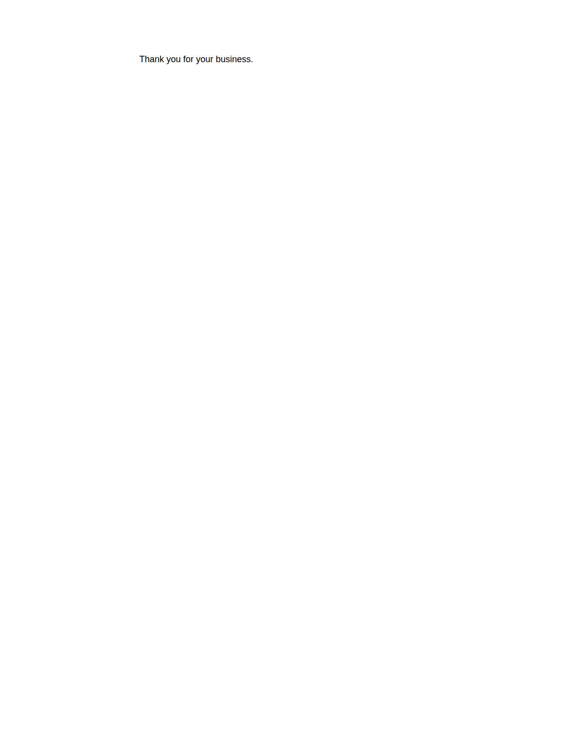Thank you for your business.